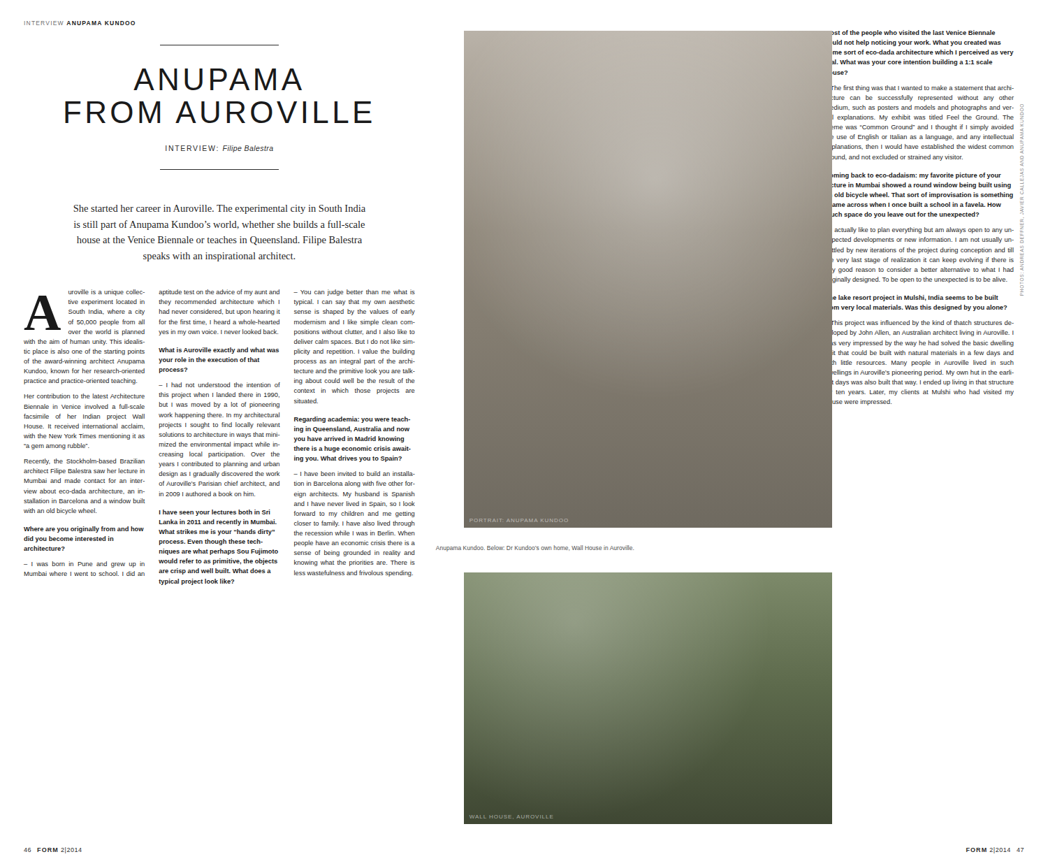INTERVIEW ANUPAMA KUNDOO
Anupama
from Auroville
Interview: Filipe Balestra
She started her career in Auroville. The experimental city in South India is still part of Anupama Kundoo’s world, whether she builds a full-scale house at the Venice Biennale or teaches in Queensland. Filipe Balestra speaks with an inspirational architect.
Auroville is a unique collective experiment located in South India, where a city of 50,000 people from all over the world is planned with the aim of human unity. This idealistic place is also one of the starting points of the award-winning architect Anupama Kundoo, known for her research-oriented practice and practice-oriented teaching.
Her contribution to the latest Architecture Biennale in Venice involved a full-scale facsimile of her Indian project Wall House. It received international acclaim, with the New York Times mentioning it as “a gem among rubble”.
Recently, the Stockholm-based Brazilian architect Filipe Balestra saw her lecture in Mumbai and made contact for an interview about eco-dada architecture, an installation in Barcelona and a window built with an old bicycle wheel.
Where are you originally from and how did you become interested in architecture?
– I was born in Pune and grew up in Mumbai where I went to school. I did an aptitude test on the advice of my aunt and they recommended architecture which I had never considered, but upon hearing it for the first time, I heard a whole-hearted yes in my own voice. I never looked back.
What is Auroville exactly and what was your role in the execution of that process?
– I had not understood the intention of this project when I landed there in 1990, but I was moved by a lot of pioneering work happening there. In my architectural projects I sought to find locally relevant solutions to architecture in ways that minimized the environmental impact while increasing local participation. Over the years I contributed to planning and urban design as I gradually discovered the work of Auroville’s Parisian chief architect, and in 2009 I authored a book on him.
I have seen your lectures both in Sri Lanka in 2011 and recently in Mumbai. What strikes me is your “hands dirty” process. Even though these techniques are what perhaps Sou Fujimoto would refer to as primitive, the objects are crisp and well built. What does a typical project look like?
– You can judge better than me what is typical. I can say that my own aesthetic sense is shaped by the values of early modernism and I like simple clean compositions without clutter, and I also like to deliver calm spaces. But I do not like simplicity and repetition. I value the building process as an integral part of the architecture and the primitive look you are talking about could well be the result of the context in which those projects are situated.
Regarding academia: you were teaching in Queensland, Australia and now you have arrived in Madrid knowing there is a huge economic crisis awaiting you. What drives you to Spain?
– I have been invited to build an installation in Barcelona along with five other foreign architects. My husband is Spanish and I have never lived in Spain, so I look forward to my children and me getting closer to family. I have also lived through the recession while I was in Berlin. When people have an economic crisis there is a sense of being grounded in reality and knowing what the priorities are. There is less wastefulness and frivolous spending.
Portrait: Anupama Kundoo
Anupama Kundoo. Below: Dr Kundoo’s own home, Wall House in Auroville.
Wall House, Auroville
Most of the people who visited the last Venice Biennale could not help noticing your work. What you created was some sort of eco-dada architecture which I perceived as very real. What was your core intention building a 1:1 scale house?
– The first thing was that I wanted to make a statement that architecture can be successfully represented without any other medium, such as posters and models and photographs and verbal explanations. My exhibit was titled Feel the Ground. The theme was “Common Ground” and I thought if I simply avoided the use of English or Italian as a language, and any intellectual explanations, then I would have established the widest common ground, and not excluded or strained any visitor.
Coming back to eco-dadaism: my favorite picture of your lecture in Mumbai showed a round window being built using an old bicycle wheel. That sort of improvisation is something I came across when I once built a school in a favela. How much space do you leave out for the unexpected?
– I actually like to plan everything but am always open to any unexpected developments or new information. I am not usually unsettled by new iterations of the project during conception and till the very last stage of realization it can keep evolving if there is any good reason to consider a better alternative to what I had originally designed. To be open to the unexpected is to be alive.
The lake resort project in Mulshi, India seems to be built from very local materials. Was this designed by you alone?
– This project was influenced by the kind of thatch structures developed by John Allen, an Australian architect living in Auroville. I was very impressed by the way he had solved the basic dwelling unit that could be built with natural materials in a few days and with little resources. Many people in Auroville lived in such dwellings in Auroville’s pioneering period. My own hut in the earliest days was also built that way. I ended up living in that structure for ten years. Later, my clients at Mulshi who had visited my house were impressed.
Photos: Andreas Deffner, Javier Callejas and Anupama Kundoo
46 FORM 2|2014
FORM 2|201447